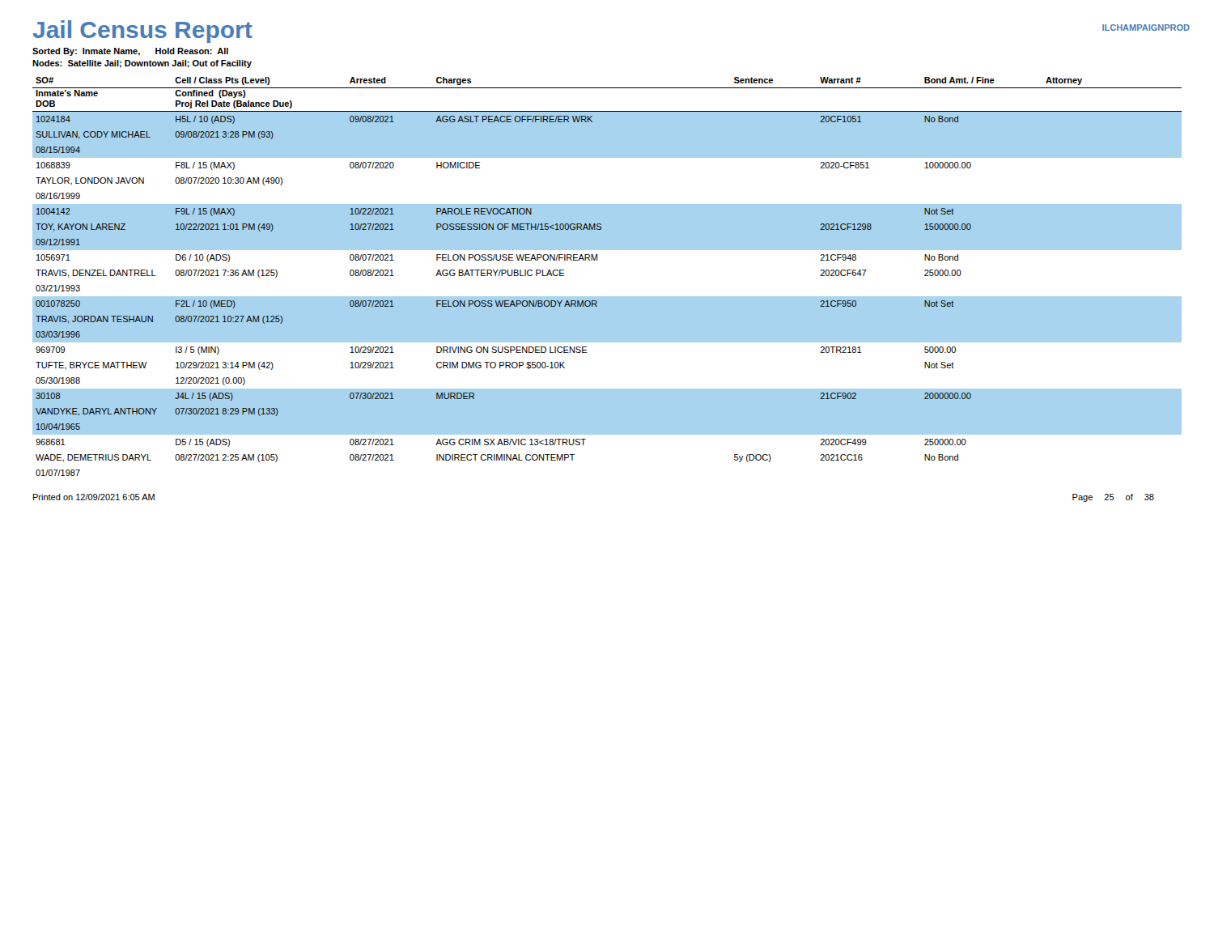ILCHAMPAIGNPROD
Jail Census Report
Sorted By: Inmate Name, Hold Reason: All
Nodes: Satellite Jail; Downtown Jail; Out of Facility
| SO# | Cell / Class Pts (Level) | Arrested | Charges | Sentence | Warrant # | Bond Amt. / Fine | Attorney |
| --- | --- | --- | --- | --- | --- | --- | --- |
| Inmate's Name | Confined (Days) | | | | | | |
| DOB | Proj Rel Date (Balance Due) | | | | | | |
| 1024184 | H5L / 10 (ADS) | 09/08/2021 | AGG ASLT PEACE OFF/FIRE/ER WRK | | 20CF1051 | No Bond | |
| SULLIVAN, CODY MICHAEL | 09/08/2021 3:28 PM (93) | | | | | | |
| 08/15/1994 | | | | | | | |
| 1068839 | F8L / 15 (MAX) | 08/07/2020 | HOMICIDE | | 2020-CF851 | 1000000.00 | |
| TAYLOR, LONDON JAVON | 08/07/2020 10:30 AM (490) | | | | | | |
| 08/16/1999 | | | | | | | |
| 1004142 | F9L / 15 (MAX) | 10/22/2021 | PAROLE REVOCATION | | | Not Set | |
| TOY, KAYON LARENZ | 10/22/2021 1:01 PM (49) | 10/27/2021 | POSSESSION OF METH/15<100GRAMS | | 2021CF1298 | 1500000.00 | |
| 09/12/1991 | | | | | | | |
| 1056971 | D6 / 10 (ADS) | 08/07/2021 | FELON POSS/USE WEAPON/FIREARM | | 21CF948 | No Bond | |
| TRAVIS, DENZEL DANTRELL | 08/07/2021 7:36 AM (125) | 08/08/2021 | AGG BATTERY/PUBLIC PLACE | | 2020CF647 | 25000.00 | |
| 03/21/1993 | | | | | | | |
| 001078250 | F2L / 10 (MED) | 08/07/2021 | FELON POSS WEAPON/BODY ARMOR | | 21CF950 | Not Set | |
| TRAVIS, JORDAN TESHAUN | 08/07/2021 10:27 AM (125) | | | | | | |
| 03/03/1996 | | | | | | | |
| 969709 | I3 / 5 (MIN) | 10/29/2021 | DRIVING ON SUSPENDED LICENSE | | 20TR2181 | 5000.00 | |
| TUFTE, BRYCE MATTHEW | 10/29/2021 3:14 PM (42) | 10/29/2021 | CRIM DMG TO PROP $500-10K | | | Not Set | |
| 05/30/1988 | 12/20/2021 (0.00) | | | | | | |
| 30108 | J4L / 15 (ADS) | 07/30/2021 | MURDER | | 21CF902 | 2000000.00 | |
| VANDYKE, DARYL ANTHONY | 07/30/2021 8:29 PM (133) | | | | | | |
| 10/04/1965 | | | | | | | |
| 968681 | D5 / 15 (ADS) | 08/27/2021 | AGG CRIM SX AB/VIC 13<18/TRUST | | 2020CF499 | 250000.00 | |
| WADE, DEMETRIUS DARYL | 08/27/2021 2:25 AM (105) | 08/27/2021 | INDIRECT CRIMINAL CONTEMPT | 5y (DOC) | 2021CC16 | No Bond | |
| 01/07/1987 | | | | | | | |
Printed on 12/09/2021 6:05 AM Page25of38